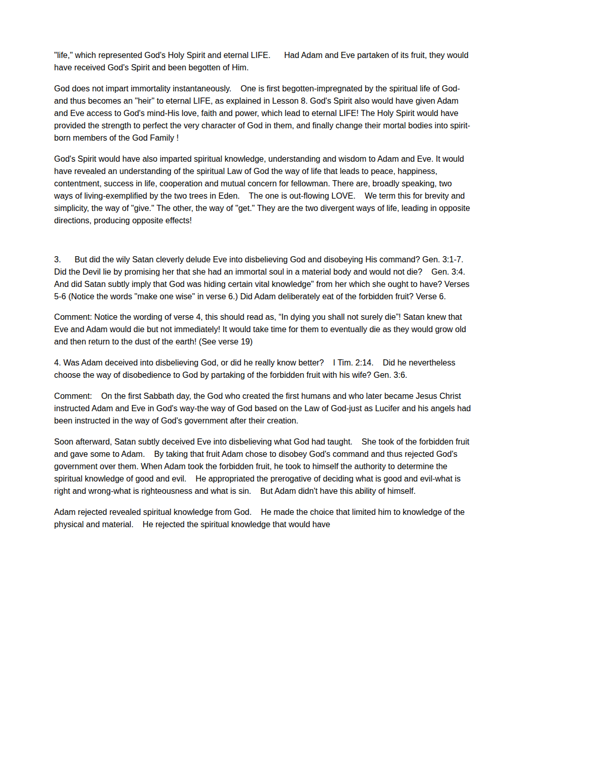"life," which represented God's Holy Spirit and eternal LIFE. Had Adam and Eve partaken of its fruit, they would have received God's Spirit and been begotten of Him.
God does not impart immortality instantaneously. One is first begotten-impregnated by the spiritual life of God- and thus becomes an "heir" to eternal LIFE, as explained in Lesson 8. God's Spirit also would have given Adam and Eve access to God's mind-His love, faith and power, which lead to eternal LIFE! The Holy Spirit would have provided the strength to perfect the very character of God in them, and finally change their mortal bodies into spirit-born members of the God Family !
God's Spirit would have also imparted spiritual knowledge, understanding and wisdom to Adam and Eve. It would have revealed an understanding of the spiritual Law of God the way of life that leads to peace, happiness, contentment, success in life, cooperation and mutual concern for fellowman. There are, broadly speaking, two ways of living-exemplified by the two trees in Eden. The one is out-flowing LOVE. We term this for brevity and simplicity, the way of "give." The other, the way of "get." They are the two divergent ways of life, leading in opposite directions, producing opposite effects!
3. But did the wily Satan cleverly delude Eve into disbelieving God and disobeying His command? Gen. 3:1-7. Did the Devil lie by promising her that she had an immortal soul in a material body and would not die? Gen. 3:4. And did Satan subtly imply that God was hiding certain vital knowledge" from her which she ought to have? Verses 5-6 (Notice the words "make one wise" in verse 6.) Did Adam deliberately eat of the forbidden fruit? Verse 6.
Comment: Notice the wording of verse 4, this should read as, “In dying you shall not surely die”! Satan knew that Eve and Adam would die but not immediately! It would take time for them to eventually die as they would grow old and then return to the dust of the earth! (See verse 19)
4. Was Adam deceived into disbelieving God, or did he really know better? I Tim. 2:14. Did he nevertheless choose the way of disobedience to God by partaking of the forbidden fruit with his wife? Gen. 3:6.
Comment: On the first Sabbath day, the God who created the first humans and who later became Jesus Christ instructed Adam and Eve in God's way-the way of God based on the Law of God-just as Lucifer and his angels had been instructed in the way of God's government after their creation.
Soon afterward, Satan subtly deceived Eve into disbelieving what God had taught. She took of the forbidden fruit and gave some to Adam. By taking that fruit Adam chose to disobey God's command and thus rejected God's government over them. When Adam took the forbidden fruit, he took to himself the authority to determine the spiritual knowledge of good and evil. He appropriated the prerogative of deciding what is good and evil-what is right and wrong-what is righteousness and what is sin. But Adam didn't have this ability of himself.
Adam rejected revealed spiritual knowledge from God. He made the choice that limited him to knowledge of the physical and material. He rejected the spiritual knowledge that would have